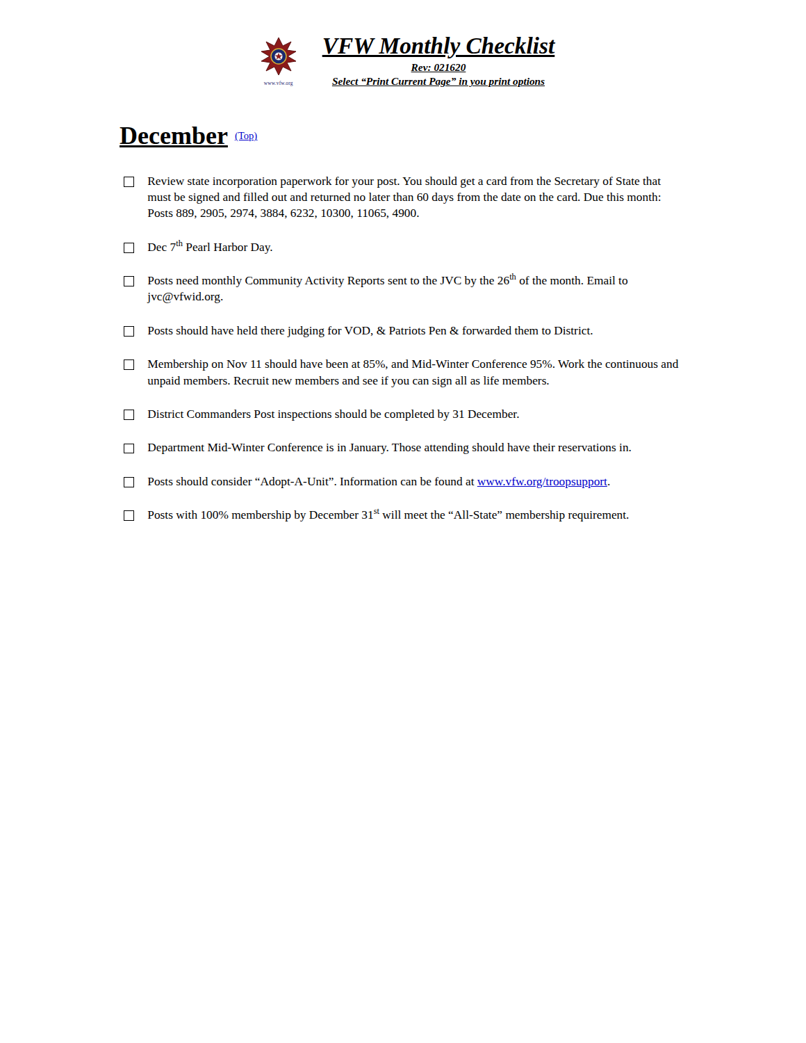www.vfw.org
VFW Monthly Checklist
Rev: 021620
Select “Print Current Page” in you print options
December
(Top)
Review state incorporation paperwork for your post. You should get a card from the Secretary of State that must be signed and filled out and returned no later than 60 days from the date on the card. Due this month: Posts 889, 2905, 2974, 3884, 6232, 10300, 11065, 4900.
Dec 7th Pearl Harbor Day.
Posts need monthly Community Activity Reports sent to the JVC by the 26th of the month. Email to jvc@vfwid.org.
Posts should have held there judging for VOD, & Patriots Pen & forwarded them to District.
Membership on Nov 11 should have been at 85%, and Mid-Winter Conference 95%. Work the continuous and unpaid members. Recruit new members and see if you can sign all as life members.
District Commanders Post inspections should be completed by 31 December.
Department Mid-Winter Conference is in January. Those attending should have their reservations in.
Posts should consider “Adopt-A-Unit”. Information can be found at www.vfw.org/troopsupport.
Posts with 100% membership by December 31st will meet the “All-State” membership requirement.